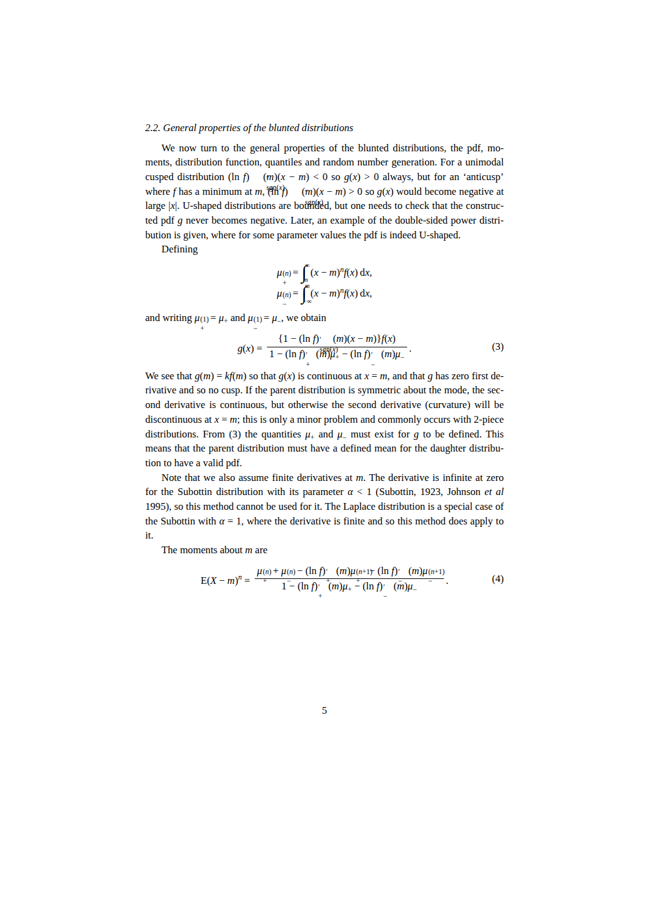2.2. General properties of the blunted distributions
We now turn to the general properties of the blunted distributions, the pdf, moments, distribution function, quantiles and random number generation. For a unimodal cusped distribution (ln f)′sgn(x) (m)(x − m) < 0 so g(x) > 0 always, but for an ‘anticusp’ where f has a minimum at m, (ln f)′sgn(x) (m)(x − m) > 0 so g(x) would become negative at large |x|. U-shaped distributions are bounded, but one needs to check that the constructed pdf g never becomes negative. Later, an example of the double-sided power distribution is given, where for some parameter values the pdf is indeed U-shaped.
Defining
μ(n)+ = ∞∫m (x − m)nf(x) dx,
μ(n)− = m∫−∞ (x − m)nf(x) dx,
and writing μ(1)+ = μ+ and μ(1)− = μ−, we obtain
g(x) = {1 − (ln f)′sgn(x) (m)(x − m)}f(x) 1 − (ln f)′+ (m)μ+ − (ln f)′− (m)μ− . (3)
We see that g(m) = kf(m) so that g(x) is continuous at x = m, and that g has zero first derivative and so no cusp. If the parent distribution is symmetric about the mode, the second derivative is continuous, but otherwise the second derivative (curvature) will be discontinuous at x = m; this is only a minor problem and commonly occurs with 2-piece distributions. From (3) the quantities μ+ and μ− must exist for g to be defined. This means that the parent distribution must have a defined mean for the daughter distribution to have a valid pdf.
Note that we also assume finite derivatives at m. The derivative is infinite at zero for the Subottin distribution with its parameter α < 1 (Subottin, 1923, Johnson et al 1995), so this method cannot be used for it. The Laplace distribution is a special case of the Subottin with α = 1, where the derivative is finite and so this method does apply to it.
The moments about m are
E(X − m)n = μ(n)+ + μ(n)− − (ln f)′+ (m)μ(n+1)+ − (ln f)′− (m)μ(n+1)− 1 − (ln f)′+ (m)μ+ − (ln f)′− (m)μ− . (4)
5